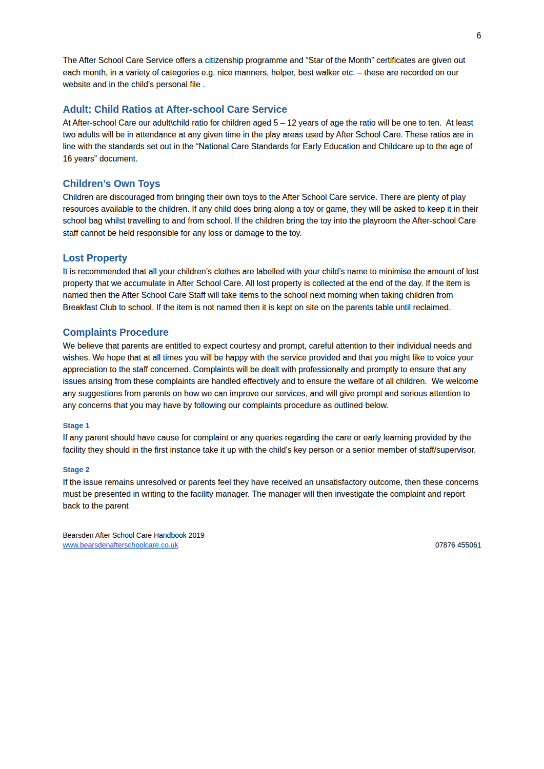6
The After School Care Service offers a citizenship programme and “Star of the Month” certificates are given out each month, in a variety of categories e.g. nice manners, helper, best walker etc. – these are recorded on our website and in the child’s personal file .
Adult: Child Ratios at After-school Care Service
At After-school Care our adult\child ratio for children aged 5 – 12 years of age the ratio will be one to ten. At least two adults will be in attendance at any given time in the play areas used by After School Care. These ratios are in line with the standards set out in the “National Care Standards for Early Education and Childcare up to the age of 16 years” document.
Children’s Own Toys
Children are discouraged from bringing their own toys to the After School Care service. There are plenty of play resources available to the children. If any child does bring along a toy or game, they will be asked to keep it in their school bag whilst travelling to and from school. If the children bring the toy into the playroom the After-school Care staff cannot be held responsible for any loss or damage to the toy.
Lost Property
It is recommended that all your children’s clothes are labelled with your child’s name to minimise the amount of lost property that we accumulate in After School Care. All lost property is collected at the end of the day. If the item is named then the After School Care Staff will take items to the school next morning when taking children from Breakfast Club to school. If the item is not named then it is kept on site on the parents table until reclaimed.
Complaints Procedure
We believe that parents are entitled to expect courtesy and prompt, careful attention to their individual needs and wishes. We hope that at all times you will be happy with the service provided and that you might like to voice your appreciation to the staff concerned. Complaints will be dealt with professionally and promptly to ensure that any issues arising from these complaints are handled effectively and to ensure the welfare of all children. We welcome any suggestions from parents on how we can improve our services, and will give prompt and serious attention to any concerns that you may have by following our complaints procedure as outlined below.
Stage 1
If any parent should have cause for complaint or any queries regarding the care or early learning provided by the facility they should in the first instance take it up with the child's key person or a senior member of staff/supervisor.
Stage 2
If the issue remains unresolved or parents feel they have received an unsatisfactory outcome, then these concerns must be presented in writing to the facility manager. The manager will then investigate the complaint and report back to the parent
Bearsden After School Care Handbook 2019 www.bearsdenafterschoolcare.co.uk 07876 455061